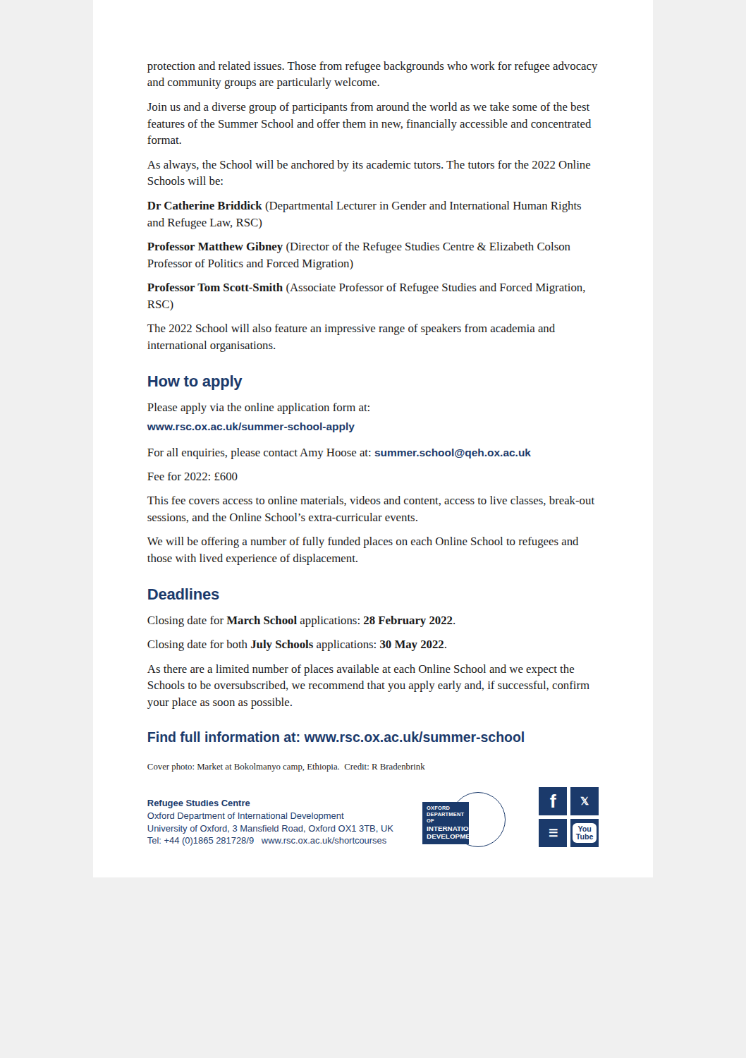protection and related issues. Those from refugee backgrounds who work for refugee advocacy and community groups are particularly welcome.
Join us and a diverse group of participants from around the world as we take some of the best features of the Summer School and offer them in new, financially accessible and concentrated format.
As always, the School will be anchored by its academic tutors. The tutors for the 2022 Online Schools will be:
Dr Catherine Briddick (Departmental Lecturer in Gender and International Human Rights and Refugee Law, RSC)
Professor Matthew Gibney (Director of the Refugee Studies Centre & Elizabeth Colson Professor of Politics and Forced Migration)
Professor Tom Scott-Smith (Associate Professor of Refugee Studies and Forced Migration, RSC)
The 2022 School will also feature an impressive range of speakers from academia and international organisations.
How to apply
Please apply via the online application form at:
www.rsc.ox.ac.uk/summer-school-apply
For all enquiries, please contact Amy Hoose at: summer.school@qeh.ox.ac.uk
Fee for 2022: £600
This fee covers access to online materials, videos and content, access to live classes, break-out sessions, and the Online School’s extra-curricular events.
We will be offering a number of fully funded places on each Online School to refugees and those with lived experience of displacement.
Deadlines
Closing date for March School applications: 28 February 2022.
Closing date for both July Schools applications: 30 May 2022.
As there are a limited number of places available at each Online School and we expect the Schools to be oversubscribed, we recommend that you apply early and, if successful, confirm your place as soon as possible.
Find full information at: www.rsc.ox.ac.uk/summer-school
Cover photo: Market at Bokolmanyo camp, Ethiopia. Credit: R Bradenbrink
Refugee Studies Centre
Oxford Department of International Development
University of Oxford, 3 Mansfield Road, Oxford OX1 3TB, UK
Tel: +44 (0)1865 281728/9 www.rsc.ox.ac.uk/shortcourses
OXFORD
DEPARTMENT OF
INTERNATIONAL
DEVELOPMENT
f
𝕏
☰
You
Tube